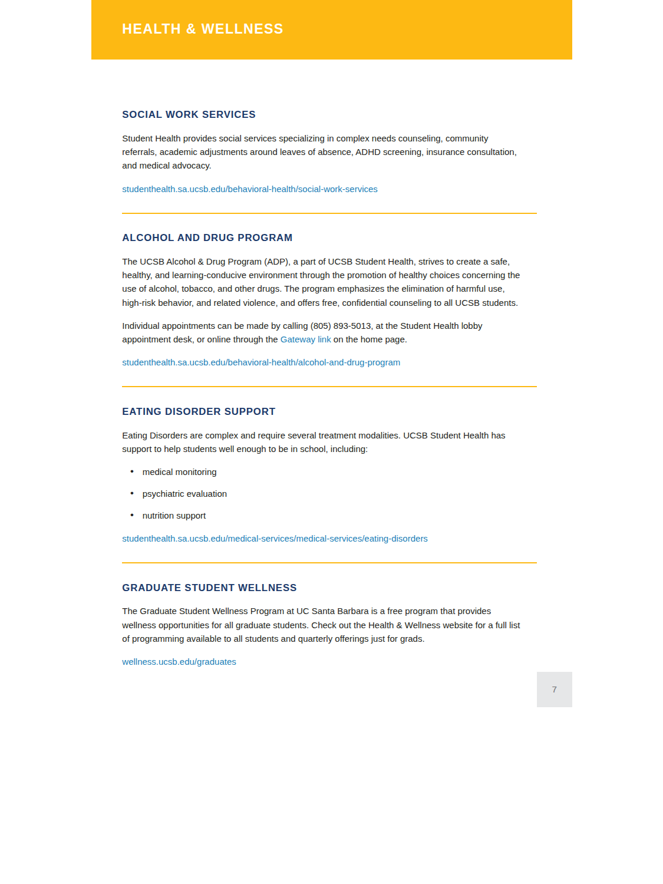Health & Wellness
Social Work Services
Student Health provides social services specializing in complex needs counseling, community referrals, academic adjustments around leaves of absence, ADHD screening, insurance consultation, and medical advocacy.
studenthealth.sa.ucsb.edu/behavioral-health/social-work-services
Alcohol and Drug Program
The UCSB Alcohol & Drug Program (ADP), a part of UCSB Student Health, strives to create a safe, healthy, and learning-conducive environment through the promotion of healthy choices concerning the use of alcohol, tobacco, and other drugs. The program emphasizes the elimination of harmful use, high-risk behavior, and related violence, and offers free, confidential counseling to all UCSB students.
Individual appointments can be made by calling (805) 893-5013, at the Student Health lobby appointment desk, or online through the Gateway link on the home page.
studenthealth.sa.ucsb.edu/behavioral-health/alcohol-and-drug-program
Eating Disorder Support
Eating Disorders are complex and require several treatment modalities. UCSB Student Health has support to help students well enough to be in school, including:
medical monitoring
psychiatric evaluation
nutrition support
studenthealth.sa.ucsb.edu/medical-services/medical-services/eating-disorders
Graduate Student Wellness
The Graduate Student Wellness Program at UC Santa Barbara is a free program that provides wellness opportunities for all graduate students. Check out the Health & Wellness website for a full list of programming available to all students and quarterly offerings just for grads.
wellness.ucsb.edu/graduates
7